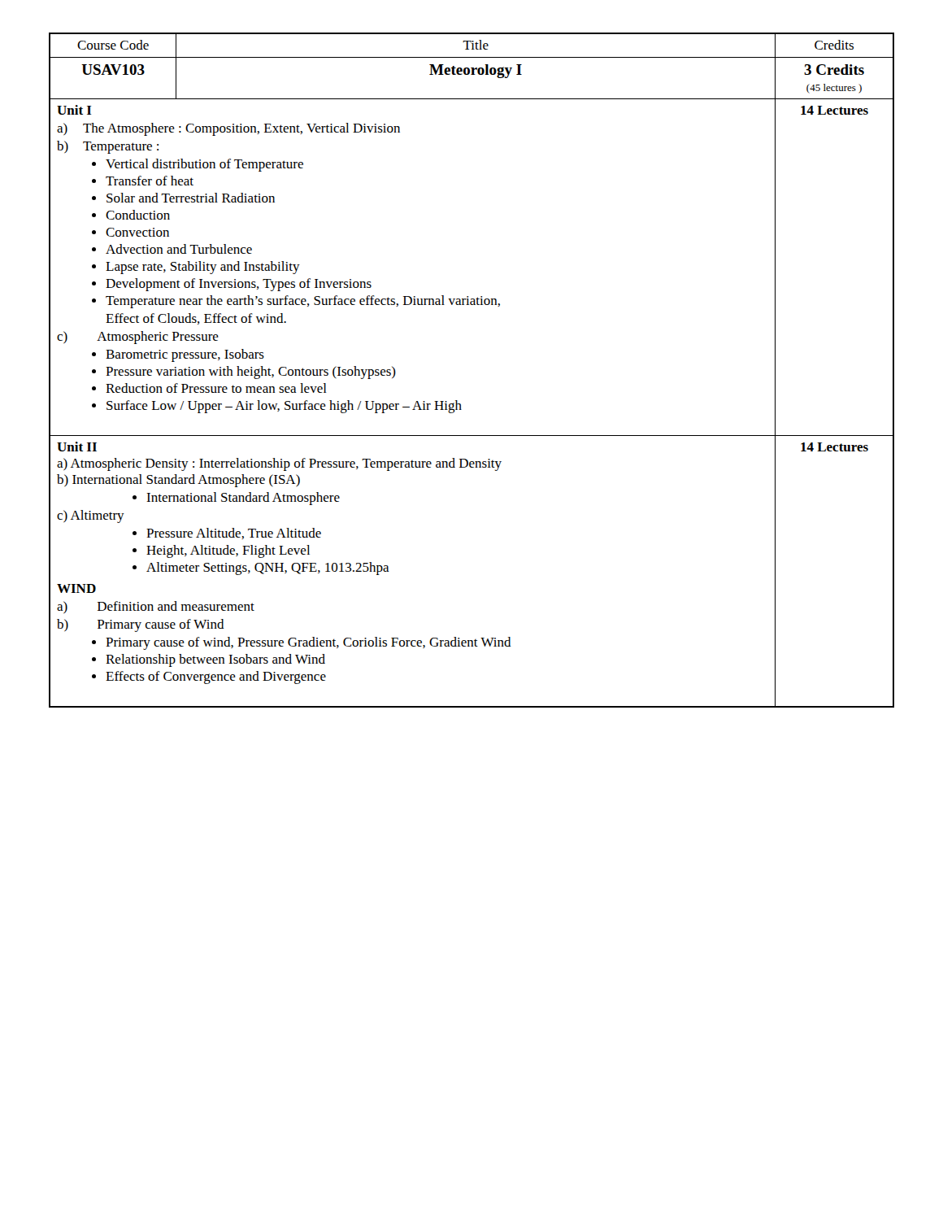| Course Code | Title | Credits |
| USAV103 | Meteorology I | 3 Credits (45 lectures ) |
| Unit I a) The Atmosphere : Composition, Extent, Vertical Division b) Temperature : Vertical distribution of Temperature Transfer of heat Solar and Terrestrial Radiation Conduction Convection Advection and Turbulence Lapse rate, Stability and Instability Development of Inversions, Types of Inversions Temperature near the earth’s surface, Surface effects, Diurnal variation, Effect of Clouds, Effect of wind. c) Atmospheric Pressure Barometric pressure, Isobars Pressure variation with height, Contours (Isohypses) Reduction of Pressure to mean sea level Surface Low / Upper – Air low, Surface high / Upper – Air High | 14 Lectures |
| Unit II a) Atmospheric Density : Interrelationship of Pressure, Temperature and Density b) International Standard Atmosphere (ISA) International Standard Atmosphere c) Altimetry Pressure Altitude, True Altitude Height, Altitude, Flight Level Altimeter Settings, QNH, QFE, 1013.25hpa WIND a) Definition and measurement b) Primary cause of Wind Primary cause of wind, Pressure Gradient, Coriolis Force, Gradient Wind Relationship between Isobars and Wind Effects of Convergence and Divergence | 14 Lectures |